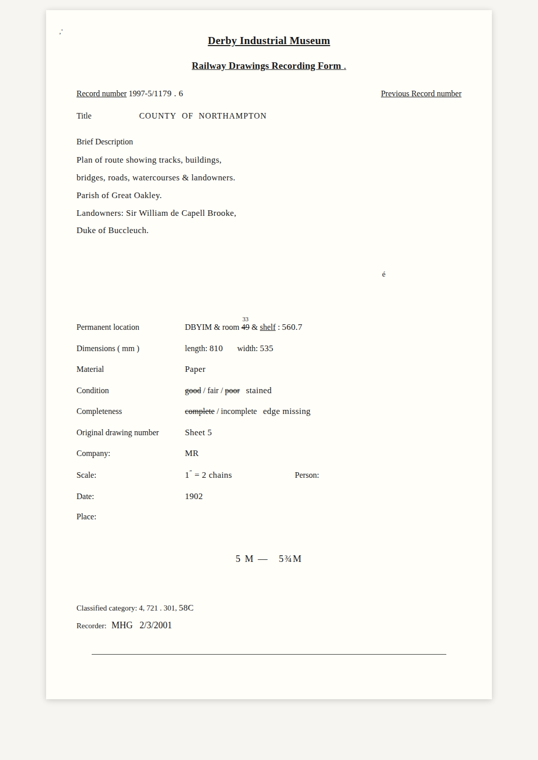,'
Derby Industrial Museum
Railway Drawings Recording Form .
Record number 1997-5/1179 . 6
Previous Record number
Title COUNTY OF NORTHAMPTON
Brief Description
Plan of route showing tracks, buildings,
bridges, roads, watercourses & landowners.
Parish of Great Oakley.
Landowners: Sir William de Capell Brooke,
Duke of Buccleuch.
é
Permanent location DBYIM & room 3349 & shelf : 560.7
Dimensions ( mm ) length: 810 width: 535
Material Paper
Condition good / fair / poor stained
Completeness complete / incomplete edge missing
Original drawing number Sheet 5
Company: MR
Scale: 1″ = 2 chains Person:
Date: 1902
Place:
5 M — 5¾M
Classified category: 4, 721 . 301, 58C
Recorder: MHG 2/3/2001